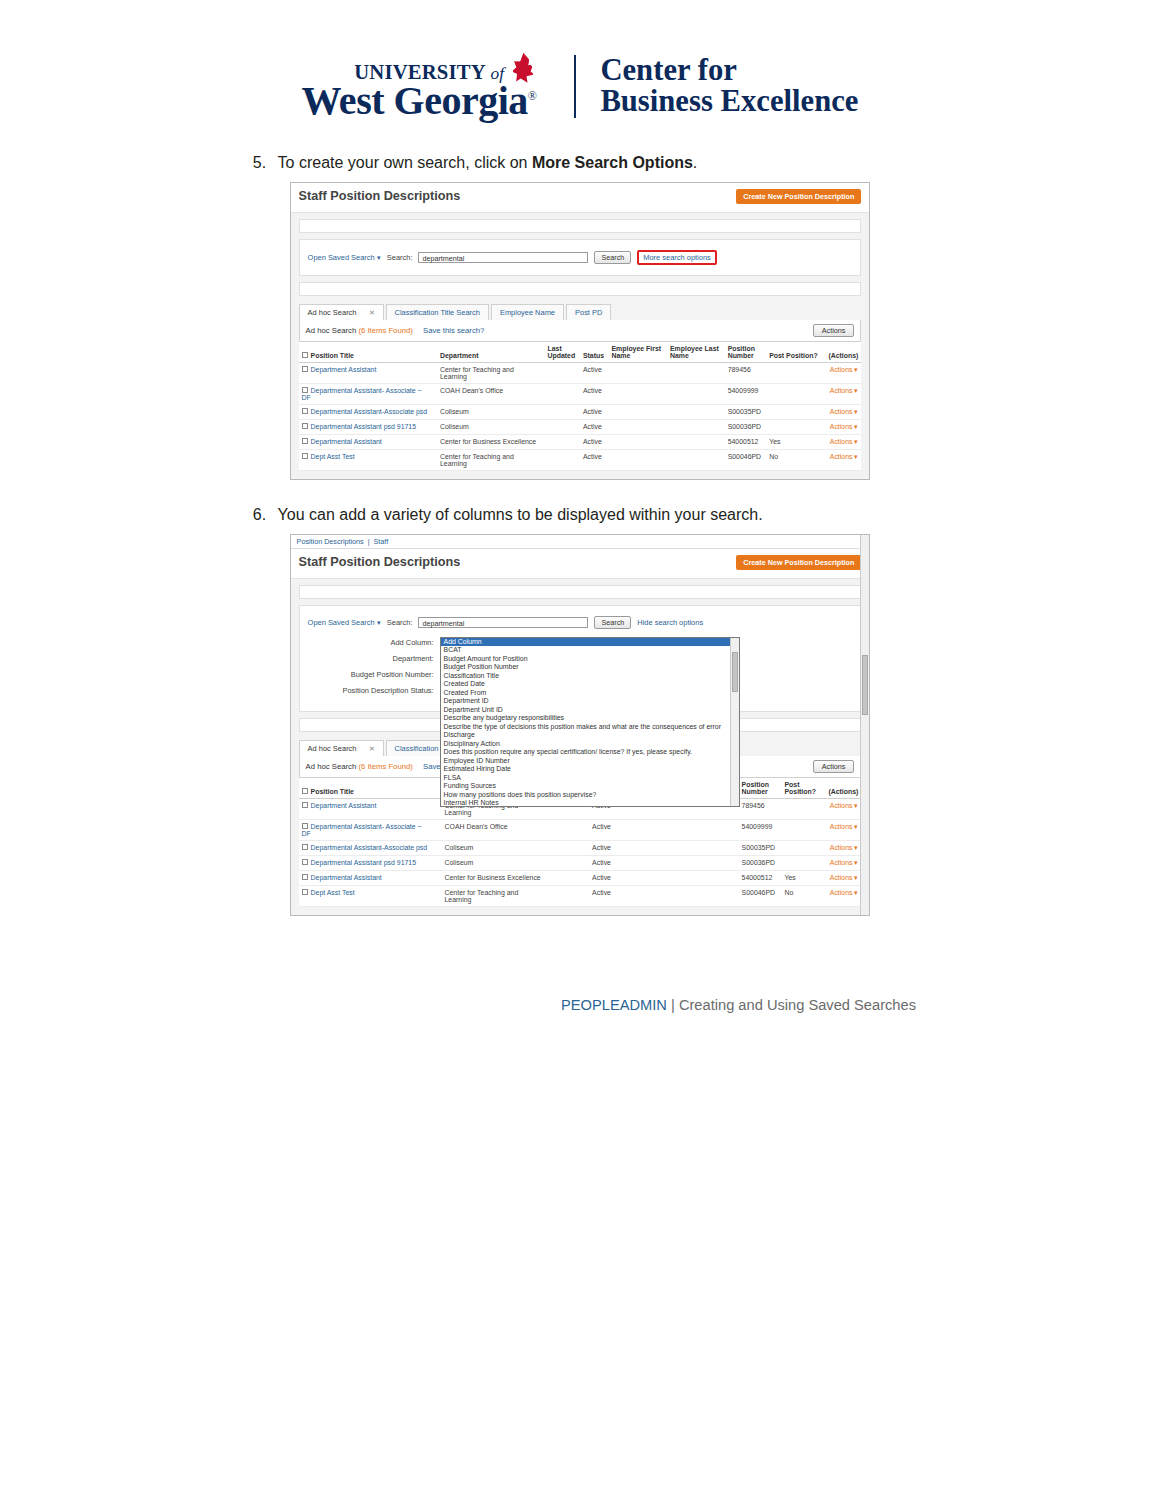UNIVERSITY of
West Georgia®
Center for
Business Excellence
5. To create your own search, click on More Search Options.
Staff Position Descriptions
Create New Position Description
Open Saved Search ▾ Search: departmental Search More search options
Ad hoc Search ✕ Classification Title Search Employee Name Post PD
Ad hoc Search (6 Items Found) Save this search?
Actions
| Position Title | Department | Last Updated | Status | Employee First Name | Employee Last Name | Position Number | Post Position? | (Actions) |
| --- | --- | --- | --- | --- | --- | --- | --- | --- |
| Department Assistant | Center for Teaching and Learning | | Active | | | 789456 | | Actions ▾ |
| Departmental Assistant- Associate ~ DF | COAH Dean's Office | | Active | | | 54009999 | | Actions ▾ |
| Departmental Assistant-Associate psd | Coliseum | | Active | | | S00035PD | | Actions ▾ |
| Departmental Assistant psd 91715 | Coliseum | | Active | | | S00036PD | | Actions ▾ |
| Departmental Assistant | Center for Business Excellence | | Active | | | 54000512 | Yes | Actions ▾ |
| Dept Asst Test | Center for Teaching and Learning | | Active | | | S00046PD | No | Actions ▾ |
6. You can add a variety of columns to be displayed within your search.
Position Descriptions | Staff
Staff Position Descriptions
Create New Position Description
Open Saved Search ▾ Search: departmental Search Hide search options
Add Column: Add Column▾
Add Column
BCAT
Budget Amount for Position
Budget Position Number
Classification Title
Created Date
Created From
Department ID
Department Unit ID
Describe any budgetary responsibilities
Describe the type of decisions this position makes and what are the consequences of error
Discharge
Disciplinary Action
Does this position require any special certification/ license? If yes, please specify.
Employee ID Number
Estimated Hiring Date
FLSA
Funding Sources
How many positions does this position supervise?
Internal HR Notes
Department:
Budget Position Number:
Position Description Status:
Ad hoc Search ✕ Classification
Ad hoc Search (6 Items Found) Save this search?
Actions
| Position Title | Department | Last Updated | Status | Employee First Name | Employee Last Name | Position Number | Post Position? | (Actions) |
| --- | --- | --- | --- | --- | --- | --- | --- | --- |
| Department Assistant | Center for Teaching and Learning | | Active | | | 789456 | | Actions ▾ |
| Departmental Assistant- Associate ~ DF | COAH Dean's Office | | Active | | | 54009999 | | Actions ▾ |
| Departmental Assistant-Associate psd | Coliseum | | Active | | | S00035PD | | Actions ▾ |
| Departmental Assistant psd 91715 | Coliseum | | Active | | | S00036PD | | Actions ▾ |
| Departmental Assistant | Center for Business Excellence | | Active | | | 54000512 | Yes | Actions ▾ |
| Dept Asst Test | Center for Teaching and Learning | | Active | | | S00046PD | No | Actions ▾ |
PEOPLEADMIN | Creating and Using Saved Searches